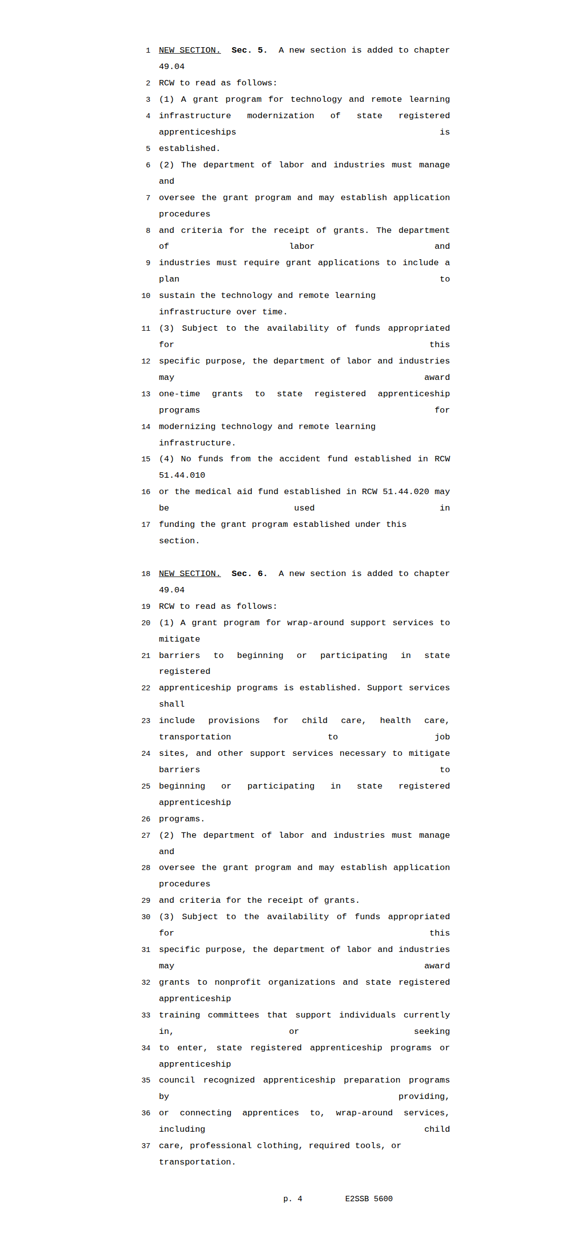1 NEW SECTION. Sec. 5. A new section is added to chapter 49.04
2 RCW to read as follows:
3(1) A grant program for technology and remote learning
4 infrastructure modernization of state registered apprenticeships is
5 established.
6(2) The department of labor and industries must manage and
7 oversee the grant program and may establish application procedures
8 and criteria for the receipt of grants. The department of labor and
9 industries must require grant applications to include a plan to
10 sustain the technology and remote learning infrastructure over time.
11(3) Subject to the availability of funds appropriated for this
12 specific purpose, the department of labor and industries may award
13 one-time grants to state registered apprenticeship programs for
14 modernizing technology and remote learning infrastructure.
15(4) No funds from the accident fund established in RCW 51.44.010
16 or the medical aid fund established in RCW 51.44.020 may be used in
17 funding the grant program established under this section.
18 NEW SECTION. Sec. 6. A new section is added to chapter 49.04
19 RCW to read as follows:
20(1) A grant program for wrap-around support services to mitigate
21 barriers to beginning or participating in state registered
22 apprenticeship programs is established. Support services shall
23 include provisions for child care, health care, transportation to job
24 sites, and other support services necessary to mitigate barriers to
25 beginning or participating in state registered apprenticeship
26 programs.
27(2) The department of labor and industries must manage and
28 oversee the grant program and may establish application procedures
29 and criteria for the receipt of grants.
30(3) Subject to the availability of funds appropriated for this
31 specific purpose, the department of labor and industries may award
32 grants to nonprofit organizations and state registered apprenticeship
33 training committees that support individuals currently in, or seeking
34 to enter, state registered apprenticeship programs or apprenticeship
35 council recognized apprenticeship preparation programs by providing,
36 or connecting apprentices to, wrap-around services, including child
37 care, professional clothing, required tools, or transportation.
p. 4 E2SSB 5600